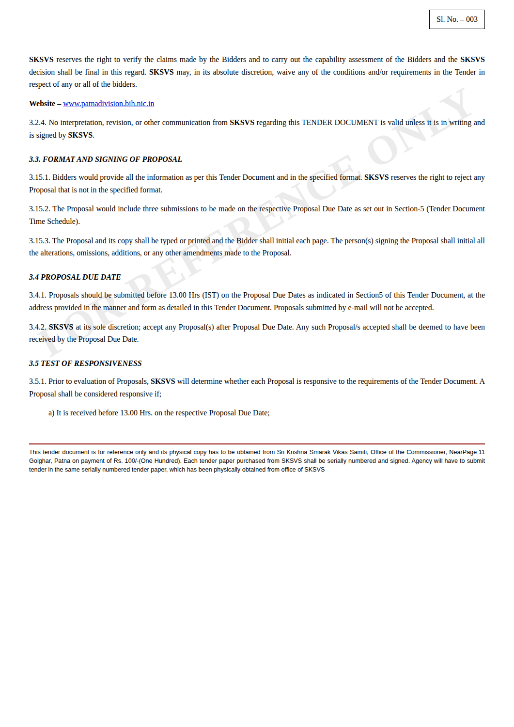Sl. No. – 003
FOR REFERENCE ONLY
SKSVS reserves the right to verify the claims made by the Bidders and to carry out the capability assessment of the Bidders and the SKSVS decision shall be final in this regard. SKSVS may, in its absolute discretion, waive any of the conditions and/or requirements in the Tender in respect of any or all of the bidders.
Website – www.patnadivision.bih.nic.in
3.2.4. No interpretation, revision, or other communication from SKSVS regarding this TENDER DOCUMENT is valid unless it is in writing and is signed by SKSVS.
3.3. FORMAT AND SIGNING OF PROPOSAL
3.15.1. Bidders would provide all the information as per this Tender Document and in the specified format. SKSVS reserves the right to reject any Proposal that is not in the specified format.
3.15.2. The Proposal would include three submissions to be made on the respective Proposal Due Date as set out in Section-5 (Tender Document Time Schedule).
3.15.3. The Proposal and its copy shall be typed or printed and the Bidder shall initial each page. The person(s) signing the Proposal shall initial all the alterations, omissions, additions, or any other amendments made to the Proposal.
3.4 PROPOSAL DUE DATE
3.4.1. Proposals should be submitted before 13.00 Hrs (IST) on the Proposal Due Dates as indicated in Section5 of this Tender Document, at the address provided in the manner and form as detailed in this Tender Document. Proposals submitted by e-mail will not be accepted.
3.4.2. SKSVS at its sole discretion; accept any Proposal(s) after Proposal Due Date. Any such Proposal/s accepted shall be deemed to have been received by the Proposal Due Date.
3.5 TEST OF RESPONSIVENESS
3.5.1. Prior to evaluation of Proposals, SKSVS will determine whether each Proposal is responsive to the requirements of the Tender Document. A Proposal shall be considered responsive if;
a) It is received before 13.00 Hrs. on the respective Proposal Due Date;
Page 11 This tender document is for reference only and its physical copy has to be obtained from Sri Krishna Smarak Vikas Samiti, Office of the Commissioner, Near Golghar, Patna on payment of Rs. 100/-(One Hundred). Each tender paper purchased from SKSVS shall be serially numbered and signed. Agency will have to submit tender in the same serially numbered tender paper, which has been physically obtained from office of SKSVS